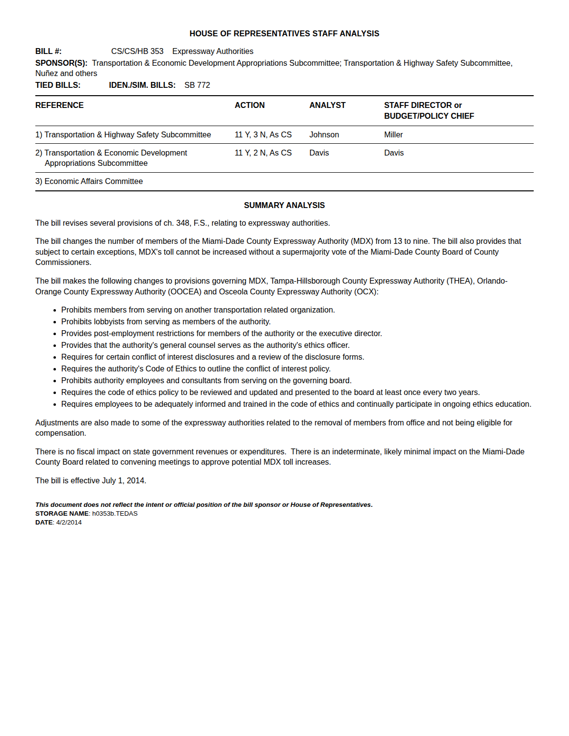HOUSE OF REPRESENTATIVES STAFF ANALYSIS
BILL #: CS/CS/HB 353 Expressway Authorities
SPONSOR(S): Transportation & Economic Development Appropriations Subcommittee; Transportation & Highway Safety Subcommittee, Nuñez and others
TIED BILLS: IDEN./SIM. BILLS: SB 772
| REFERENCE | ACTION | ANALYST | STAFF DIRECTOR or BUDGET/POLICY CHIEF |
| --- | --- | --- | --- |
| 1) Transportation & Highway Safety Subcommittee | 11 Y, 3 N, As CS | Johnson | Miller |
| 2) Transportation & Economic Development Appropriations Subcommittee | 11 Y, 2 N, As CS | Davis | Davis |
| 3) Economic Affairs Committee | | | |
SUMMARY ANALYSIS
The bill revises several provisions of ch. 348, F.S., relating to expressway authorities.
The bill changes the number of members of the Miami-Dade County Expressway Authority (MDX) from 13 to nine. The bill also provides that subject to certain exceptions, MDX's toll cannot be increased without a supermajority vote of the Miami-Dade County Board of County Commissioners.
The bill makes the following changes to provisions governing MDX, Tampa-Hillsborough County Expressway Authority (THEA), Orlando-Orange County Expressway Authority (OOCEA) and Osceola County Expressway Authority (OCX):
Prohibits members from serving on another transportation related organization.
Prohibits lobbyists from serving as members of the authority.
Provides post-employment restrictions for members of the authority or the executive director.
Provides that the authority's general counsel serves as the authority's ethics officer.
Requires for certain conflict of interest disclosures and a review of the disclosure forms.
Requires the authority's Code of Ethics to outline the conflict of interest policy.
Prohibits authority employees and consultants from serving on the governing board.
Requires the code of ethics policy to be reviewed and updated and presented to the board at least once every two years.
Requires employees to be adequately informed and trained in the code of ethics and continually participate in ongoing ethics education.
Adjustments are also made to some of the expressway authorities related to the removal of members from office and not being eligible for compensation.
There is no fiscal impact on state government revenues or expenditures. There is an indeterminate, likely minimal impact on the Miami-Dade County Board related to convening meetings to approve potential MDX toll increases.
The bill is effective July 1, 2014.
This document does not reflect the intent or official position of the bill sponsor or House of Representatives.
STORAGE NAME: h0353b.TEDAS
DATE: 4/2/2014